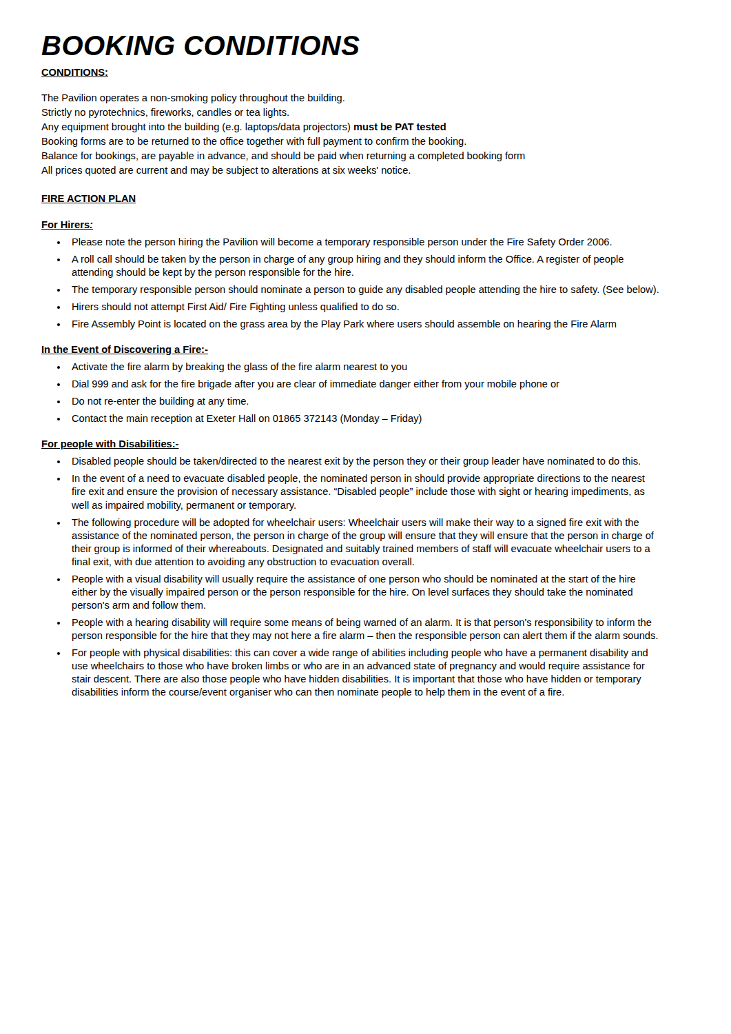BOOKING CONDITIONS
CONDITIONS:
The Pavilion operates a non-smoking policy throughout the building.
Strictly no pyrotechnics, fireworks, candles or tea lights.
Any equipment brought into the building (e.g. laptops/data projectors) must be PAT tested
Booking forms are to be returned to the office together with full payment to confirm the booking.
Balance for bookings, are payable in advance, and should be paid when returning a completed booking form
All prices quoted are current and may be subject to alterations at six weeks' notice.
FIRE ACTION PLAN
For Hirers:
Please note the person hiring the Pavilion will become a temporary responsible person under the Fire Safety Order 2006.
A roll call should be taken by the person in charge of any group hiring and they should inform the Office. A register of people attending should be kept by the person responsible for the hire.
The temporary responsible person should nominate a person to guide any disabled people attending the hire to safety. (See below).
Hirers should not attempt First Aid/ Fire Fighting unless qualified to do so.
Fire Assembly Point is located on the grass area by the Play Park where users should assemble on hearing the Fire Alarm
In the Event of Discovering a Fire:-
Activate the fire alarm by breaking the glass of the fire alarm nearest to you
Dial 999 and ask for the fire brigade after you are clear of immediate danger either from your mobile phone or
Do not re-enter the building at any time.
Contact the main reception at Exeter Hall on 01865 372143 (Monday – Friday)
For people with Disabilities:-
Disabled people should be taken/directed to the nearest exit by the person they or their group leader have nominated to do this.
In the event of a need to evacuate disabled people, the nominated person in should provide appropriate directions to the nearest fire exit and ensure the provision of necessary assistance. “Disabled people” include those with sight or hearing impediments, as well as impaired mobility, permanent or temporary.
The following procedure will be adopted for wheelchair users: Wheelchair users will make their way to a signed fire exit with the assistance of the nominated person, the person in charge of the group will ensure that they will ensure that the person in charge of their group is informed of their whereabouts. Designated and suitably trained members of staff will evacuate wheelchair users to a final exit, with due attention to avoiding any obstruction to evacuation overall.
People with a visual disability will usually require the assistance of one person who should be nominated at the start of the hire either by the visually impaired person or the person responsible for the hire. On level surfaces they should take the nominated person's arm and follow them.
People with a hearing disability will require some means of being warned of an alarm. It is that person's responsibility to inform the person responsible for the hire that they may not here a fire alarm – then the responsible person can alert them if the alarm sounds.
For people with physical disabilities: this can cover a wide range of abilities including people who have a permanent disability and use wheelchairs to those who have broken limbs or who are in an advanced state of pregnancy and would require assistance for stair descent. There are also those people who have hidden disabilities. It is important that those who have hidden or temporary disabilities inform the course/event organiser who can then nominate people to help them in the event of a fire.